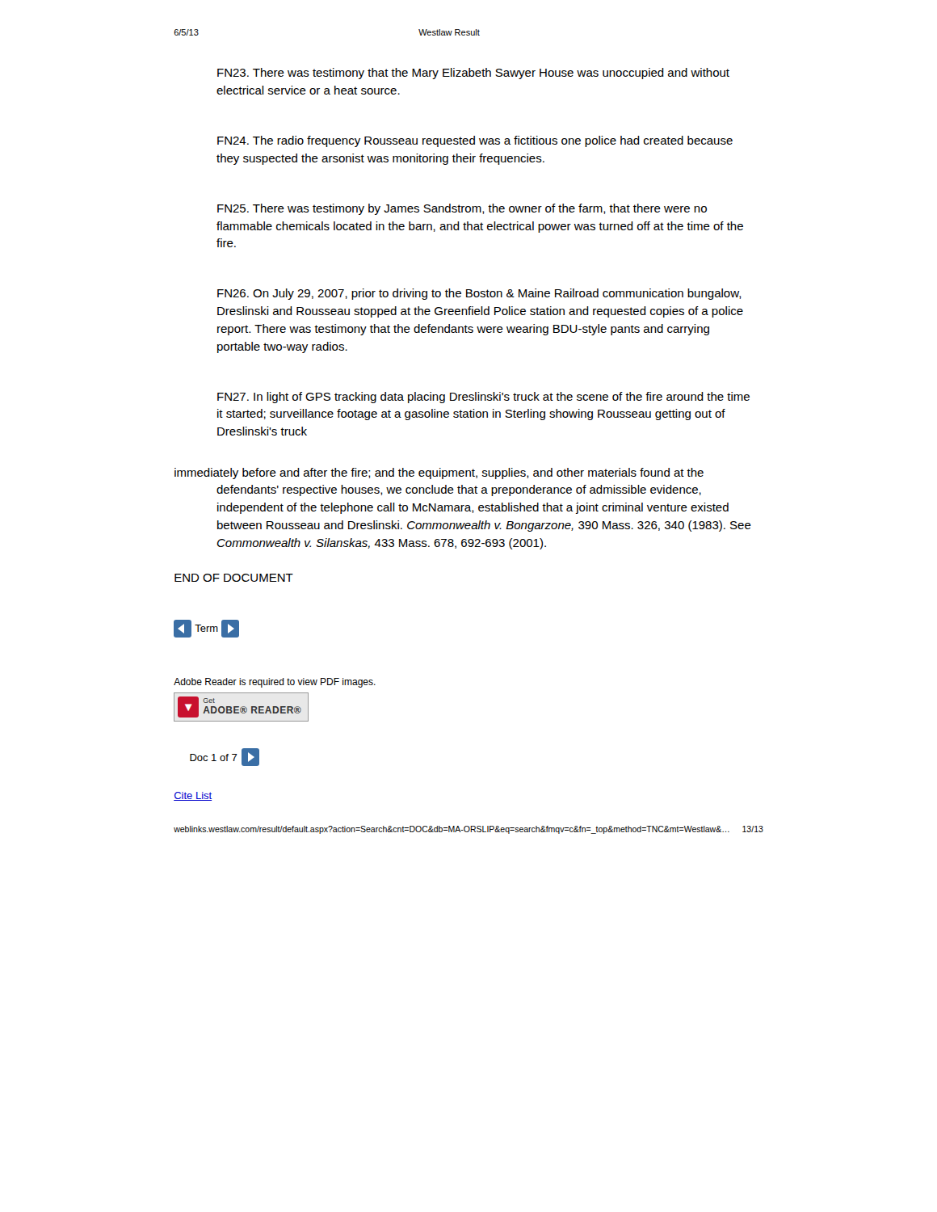6/5/13
Westlaw Result
FN23. There was testimony that the Mary Elizabeth Sawyer House was unoccupied and without electrical service or a heat source.
FN24. The radio frequency Rousseau requested was a fictitious one police had created because they suspected the arsonist was monitoring their frequencies.
FN25. There was testimony by James Sandstrom, the owner of the farm, that there were no flammable chemicals located in the barn, and that electrical power was turned off at the time of the fire.
FN26. On July 29, 2007, prior to driving to the Boston & Maine Railroad communication bungalow, Dreslinski and Rousseau stopped at the Greenfield Police station and requested copies of a police report. There was testimony that the defendants were wearing BDU-style pants and carrying portable two-way radios.
FN27. In light of GPS tracking data placing Dreslinski's truck at the scene of the fire around the time it started; surveillance footage at a gasoline station in Sterling showing Rousseau getting out of Dreslinski's truck
immediately before and after the fire; and the equipment, supplies, and other materials found at the defendants' respective houses, we conclude that a preponderance of admissible evidence, independent of the telephone call to McNamara, established that a joint criminal venture existed between Rousseau and Dreslinski. Commonwealth v. Bongarzone, 390 Mass. 326, 340 (1983). See Commonwealth v. Silanskas, 433 Mass. 678, 692-693 (2001).
END OF DOCUMENT
Term
Adobe Reader is required to view PDF images.
▼Get ADOBE® READER®
Doc 1 of 7
Cite List
weblinks.westlaw.com/result/default.aspx?action=Search&cnt=DOC&db=MA-ORSLIP&eq=search&fmqv=c&fn=_top&method=TNC&mt=Westlaw&n=1&ori…
13/13